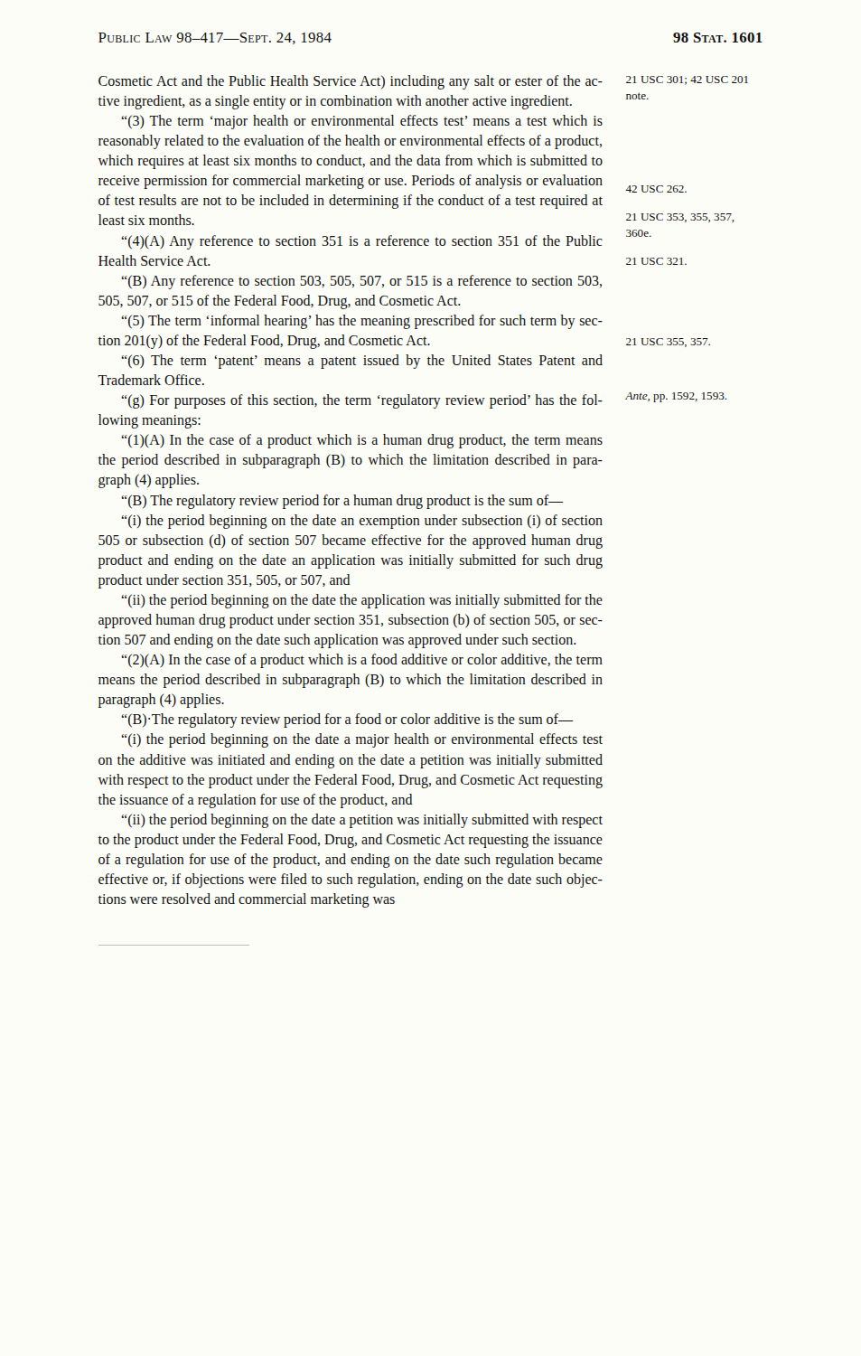Public Law 98–417—Sept. 24, 1984 98 Stat. 1601
Cosmetic Act and the Public Health Service Act) including any salt or ester of the active ingredient, as a single entity or in combination with another active ingredient.
“(3) The term ‘major health or environmental effects test’ means a test which is reasonably related to the evaluation of the health or environmental effects of a product, which requires at least six months to conduct, and the data from which is submitted to receive permission for commercial marketing or use. Periods of analysis or evaluation of test results are not to be included in determining if the conduct of a test required at least six months.
“(4)(A) Any reference to section 351 is a reference to section 351 of the Public Health Service Act.
“(B) Any reference to section 503, 505, 507, or 515 is a reference to section 503, 505, 507, or 515 of the Federal Food, Drug, and Cosmetic Act.
“(5) The term ‘informal hearing’ has the meaning prescribed for such term by section 201(y) of the Federal Food, Drug, and Cosmetic Act.
“(6) The term ‘patent’ means a patent issued by the United States Patent and Trademark Office.
“(g) For purposes of this section, the term ‘regulatory review period’ has the following meanings:
“(1)(A) In the case of a product which is a human drug product, the term means the period described in subparagraph (B) to which the limitation described in paragraph (4) applies.
“(B) The regulatory review period for a human drug product is the sum of—
“(i) the period beginning on the date an exemption under subsection (i) of section 505 or subsection (d) of section 507 became effective for the approved human drug product and ending on the date an application was initially submitted for such drug product under section 351, 505, or 507, and
“(ii) the period beginning on the date the application was initially submitted for the approved human drug product under section 351, subsection (b) of section 505, or section 507 and ending on the date such application was approved under such section.
“(2)(A) In the case of a product which is a food additive or color additive, the term means the period described in subparagraph (B) to which the limitation described in paragraph (4) applies.
“(B)·The regulatory review period for a food or color additive is the sum of—
“(i) the period beginning on the date a major health or environmental effects test on the additive was initiated and ending on the date a petition was initially submitted with respect to the product under the Federal Food, Drug, and Cosmetic Act requesting the issuance of a regulation for use of the product, and
“(ii) the period beginning on the date a petition was initially submitted with respect to the product under the Federal Food, Drug, and Cosmetic Act requesting the issuance of a regulation for use of the product, and ending on the date such regulation became effective or, if objections were filed to such regulation, ending on the date such objections were resolved and commercial marketing was
21 USC 301; 42 USC 201 note.
42 USC 262.
21 USC 353, 355, 357, 360e.
21 USC 321.
21 USC 355, 357.
Ante, pp. 1592, 1593.